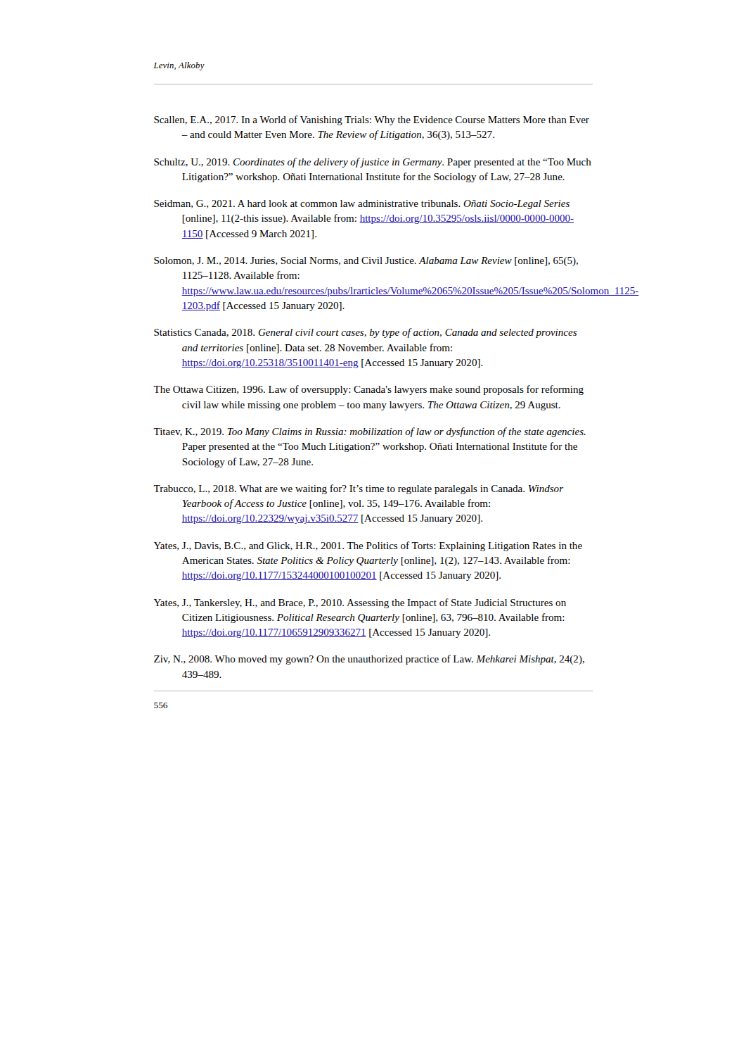Levin, Alkoby
Scallen, E.A., 2017. In a World of Vanishing Trials: Why the Evidence Course Matters More than Ever – and could Matter Even More. The Review of Litigation, 36(3), 513–527.
Schultz, U., 2019. Coordinates of the delivery of justice in Germany. Paper presented at the “Too Much Litigation?” workshop. Oñati International Institute for the Sociology of Law, 27–28 June.
Seidman, G., 2021. A hard look at common law administrative tribunals. Oñati Socio-Legal Series [online], 11(2-this issue). Available from: https://doi.org/10.35295/osls.iisl/0000-0000-0000-1150 [Accessed 9 March 2021].
Solomon, J. M., 2014. Juries, Social Norms, and Civil Justice. Alabama Law Review [online], 65(5), 1125–1128. Available from: https://www.law.ua.edu/resources/pubs/lrarticles/Volume%2065%20Issue%205/Issue%205/Solomon_1125-1203.pdf [Accessed 15 January 2020].
Statistics Canada, 2018. General civil court cases, by type of action, Canada and selected provinces and territories [online]. Data set. 28 November. Available from: https://doi.org/10.25318/3510011401-eng [Accessed 15 January 2020].
The Ottawa Citizen, 1996. Law of oversupply: Canada's lawyers make sound proposals for reforming civil law while missing one problem – too many lawyers. The Ottawa Citizen, 29 August.
Titaev, K., 2019. Too Many Claims in Russia: mobilization of law or dysfunction of the state agencies. Paper presented at the “Too Much Litigation?” workshop. Oñati International Institute for the Sociology of Law, 27–28 June.
Trabucco, L., 2018. What are we waiting for? It’s time to regulate paralegals in Canada. Windsor Yearbook of Access to Justice [online], vol. 35, 149–176. Available from: https://doi.org/10.22329/wyaj.v35i0.5277 [Accessed 15 January 2020].
Yates, J., Davis, B.C., and Glick, H.R., 2001. The Politics of Torts: Explaining Litigation Rates in the American States. State Politics & Policy Quarterly [online], 1(2), 127–143. Available from: https://doi.org/10.1177/153244000100100201 [Accessed 15 January 2020].
Yates, J., Tankersley, H., and Brace, P., 2010. Assessing the Impact of State Judicial Structures on Citizen Litigiousness. Political Research Quarterly [online], 63, 796–810. Available from: https://doi.org/10.1177/1065912909336271 [Accessed 15 January 2020].
Ziv, N., 2008. Who moved my gown? On the unauthorized practice of Law. Mehkarei Mishpat, 24(2), 439–489.
556